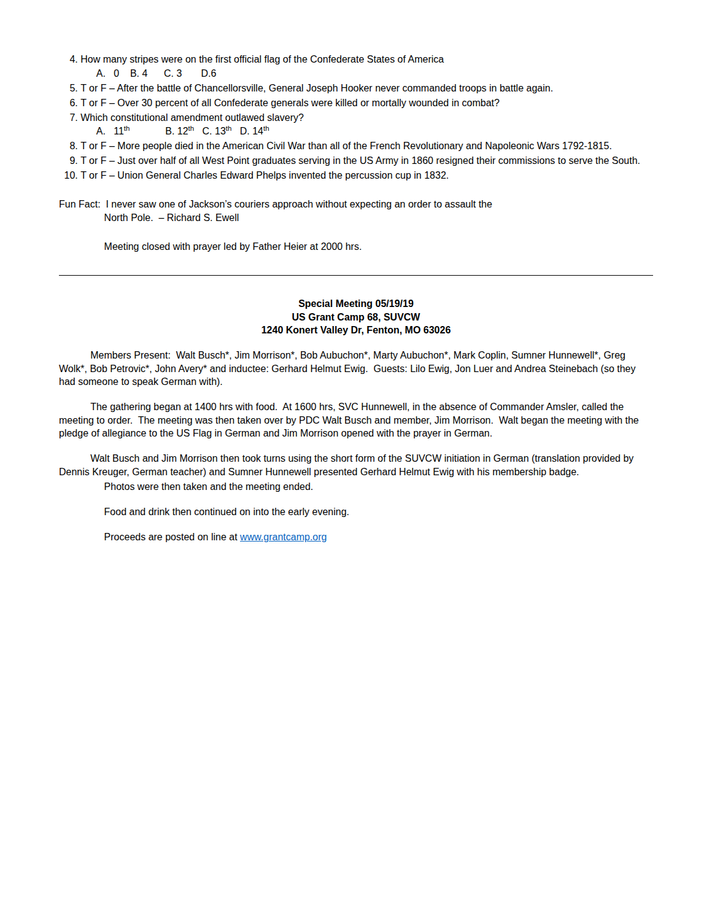How many stripes were on the first official flag of the Confederate States of America
A. 0 B. 4 C. 3 D.6
T or F – After the battle of Chancellorsville, General Joseph Hooker never commanded troops in battle again.
T or F – Over 30 percent of all Confederate generals were killed or mortally wounded in combat?
Which constitutional amendment outlawed slavery?
A. 11th B. 12th C. 13th D. 14th
T or F – More people died in the American Civil War than all of the French Revolutionary and Napoleonic Wars 1792-1815.
T or F – Just over half of all West Point graduates serving in the US Army in 1860 resigned their commissions to serve the South.
T or F – Union General Charles Edward Phelps invented the percussion cup in 1832.
Fun Fact: I never saw one of Jackson’s couriers approach without expecting an order to assault the North Pole. – Richard S. Ewell
Meeting closed with prayer led by Father Heier at 2000 hrs.
Special Meeting 05/19/19
US Grant Camp 68, SUVCW
1240 Konert Valley Dr, Fenton, MO 63026
Members Present: Walt Busch*, Jim Morrison*, Bob Aubuchon*, Marty Aubuchon*, Mark Coplin, Sumner Hunnewell*, Greg Wolk*, Bob Petrovic*, John Avery* and inductee: Gerhard Helmut Ewig. Guests: Lilo Ewig, Jon Luer and Andrea Steinebach (so they had someone to speak German with).
The gathering began at 1400 hrs with food. At 1600 hrs, SVC Hunnewell, in the absence of Commander Amsler, called the meeting to order. The meeting was then taken over by PDC Walt Busch and member, Jim Morrison. Walt began the meeting with the pledge of allegiance to the US Flag in German and Jim Morrison opened with the prayer in German.
Walt Busch and Jim Morrison then took turns using the short form of the SUVCW initiation in German (translation provided by Dennis Kreuger, German teacher) and Sumner Hunnewell presented Gerhard Helmut Ewig with his membership badge.
Photos were then taken and the meeting ended.
Food and drink then continued on into the early evening.
Proceeds are posted on line at www.grantcamp.org